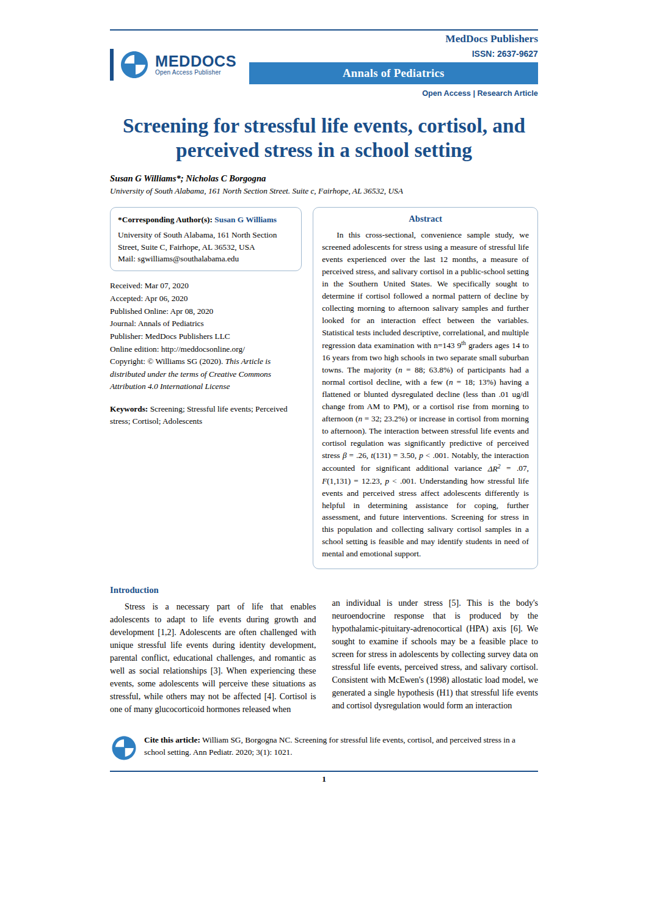MedDocs Publishers
MEDDOCS
Open Access Publisher
ISSN: 2637-9627
Annals of Pediatrics
Open Access | Research Article
Screening for stressful life events, cortisol, and
perceived stress in a school setting
Susan G Williams*; Nicholas C Borgogna
University of South Alabama, 161 North Section Street. Suite c, Fairhope, AL 36532, USA
*Corresponding Author(s): Susan G Williams
University of South Alabama, 161 North Section
Street, Suite C, Fairhope, AL 36532, USA
Mail: sgwilliams@southalabama.edu
Received: Mar 07, 2020
Accepted: Apr 06, 2020
Published Online: Apr 08, 2020
Journal: Annals of Pediatrics
Publisher: MedDocs Publishers LLC
Online edition: http://meddocsonline.org/
Copyright: © Williams SG (2020). This Article is distributed under the terms of Creative Commons Attribution 4.0 International License
Keywords: Screening; Stressful life events; Perceived stress; Cortisol; Adolescents
Abstract
In this cross-sectional, convenience sample study, we screened adolescents for stress using a measure of stressful life events experienced over the last 12 months, a measure of perceived stress, and salivary cortisol in a public-school setting in the Southern United States. We specifically sought to determine if cortisol followed a normal pattern of decline by collecting morning to afternoon salivary samples and further looked for an interaction effect between the variables. Statistical tests included descriptive, correlational, and multiple regression data examination with n=143 9th graders ages 14 to 16 years from two high schools in two separate small suburban towns. The majority (n = 88; 63.8%) of participants had a normal cortisol decline, with a few (n = 18; 13%) having a flattened or blunted dysregulated decline (less than .01 ug/dl change from AM to PM), or a cortisol rise from morning to afternoon (n = 32; 23.2%) or increase in cortisol from morning to afternoon). The interaction between stressful life events and cortisol regulation was significantly predictive of perceived stress β = .26, t(131) = 3.50, p < .001. Notably, the interaction accounted for significant additional variance ΔR2 = .07, F(1,131) = 12.23, p < .001. Understanding how stressful life events and perceived stress affect adolescents differently is helpful in determining assistance for coping, further assessment, and future interventions. Screening for stress in this population and collecting salivary cortisol samples in a school setting is feasible and may identify students in need of mental and emotional support.
Introduction
Stress is a necessary part of life that enables adolescents to adapt to life events during growth and development [1,2]. Adolescents are often challenged with unique stressful life events during identity development, parental conflict, educational challenges, and romantic as well as social relationships [3]. When experiencing these events, some adolescents will perceive these situations as stressful, while others may not be affected [4]. Cortisol is one of many glucocorticoid hormones released when
an individual is under stress [5]. This is the body's neuroendocrine response that is produced by the hypothalamic-pituitary-adrenocortical (HPA) axis [6]. We sought to examine if schools may be a feasible place to screen for stress in adolescents by collecting survey data on stressful life events, perceived stress, and salivary cortisol. Consistent with McEwen's (1998) allostatic load model, we generated a single hypothesis (H1) that stressful life events and cortisol dysregulation would form an interaction
Cite this article: William SG, Borgogna NC. Screening for stressful life events, cortisol, and perceived stress in a school setting. Ann Pediatr. 2020; 3(1): 1021.
1